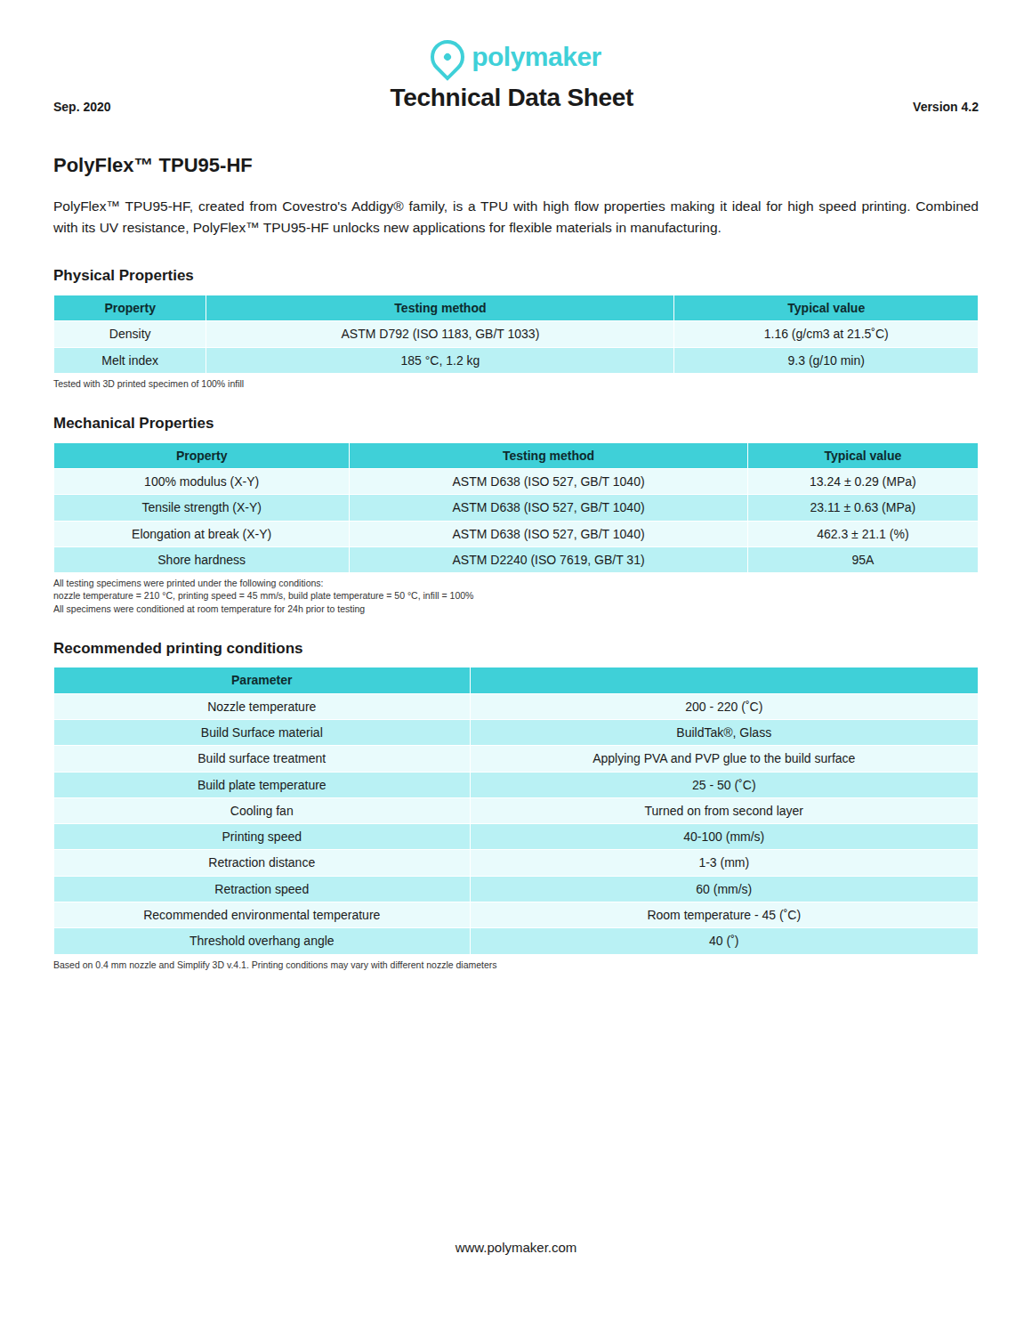polymaker
Sep. 2020
Technical Data Sheet
Version 4.2
PolyFlex™ TPU95-HF
PolyFlex™ TPU95-HF, created from Covestro's Addigy® family, is a TPU with high flow properties making it ideal for high speed printing. Combined with its UV resistance, PolyFlex™ TPU95-HF unlocks new applications for flexible materials in manufacturing.
Physical Properties
| Property | Testing method | Typical value |
| --- | --- | --- |
| Density | ASTM D792 (ISO 1183, GB/T 1033) | 1.16 (g/cm3 at 21.5˚C) |
| Melt index | 185 °C, 1.2 kg | 9.3 (g/10 min) |
Tested with 3D printed specimen of 100% infill
Mechanical Properties
| Property | Testing method | Typical value |
| --- | --- | --- |
| 100% modulus (X-Y) | ASTM D638 (ISO 527, GB/T 1040) | 13.24 ± 0.29 (MPa) |
| Tensile strength (X-Y) | ASTM D638 (ISO 527, GB/T 1040) | 23.11 ± 0.63 (MPa) |
| Elongation at break (X-Y) | ASTM D638 (ISO 527, GB/T 1040) | 462.3 ± 21.1 (%) |
| Shore hardness | ASTM D2240 (ISO 7619, GB/T 31) | 95A |
All testing specimens were printed under the following conditions:
nozzle temperature = 210 °C, printing speed = 45 mm/s, build plate temperature = 50 °C, infill = 100%
All specimens were conditioned at room temperature for 24h prior to testing
Recommended printing conditions
| Parameter | |
| --- | --- |
| Nozzle temperature | 200 - 220 (˚C) |
| Build Surface material | BuildTak®, Glass |
| Build surface treatment | Applying PVA and PVP glue to the build surface |
| Build plate temperature | 25 - 50 (˚C) |
| Cooling fan | Turned on from second layer |
| Printing speed | 40-100 (mm/s) |
| Retraction distance | 1-3 (mm) |
| Retraction speed | 60 (mm/s) |
| Recommended environmental temperature | Room temperature - 45 (˚C) |
| Threshold overhang angle | 40 (˚) |
Based on 0.4 mm nozzle and Simplify 3D v.4.1. Printing conditions may vary with different nozzle diameters
www.polymaker.com